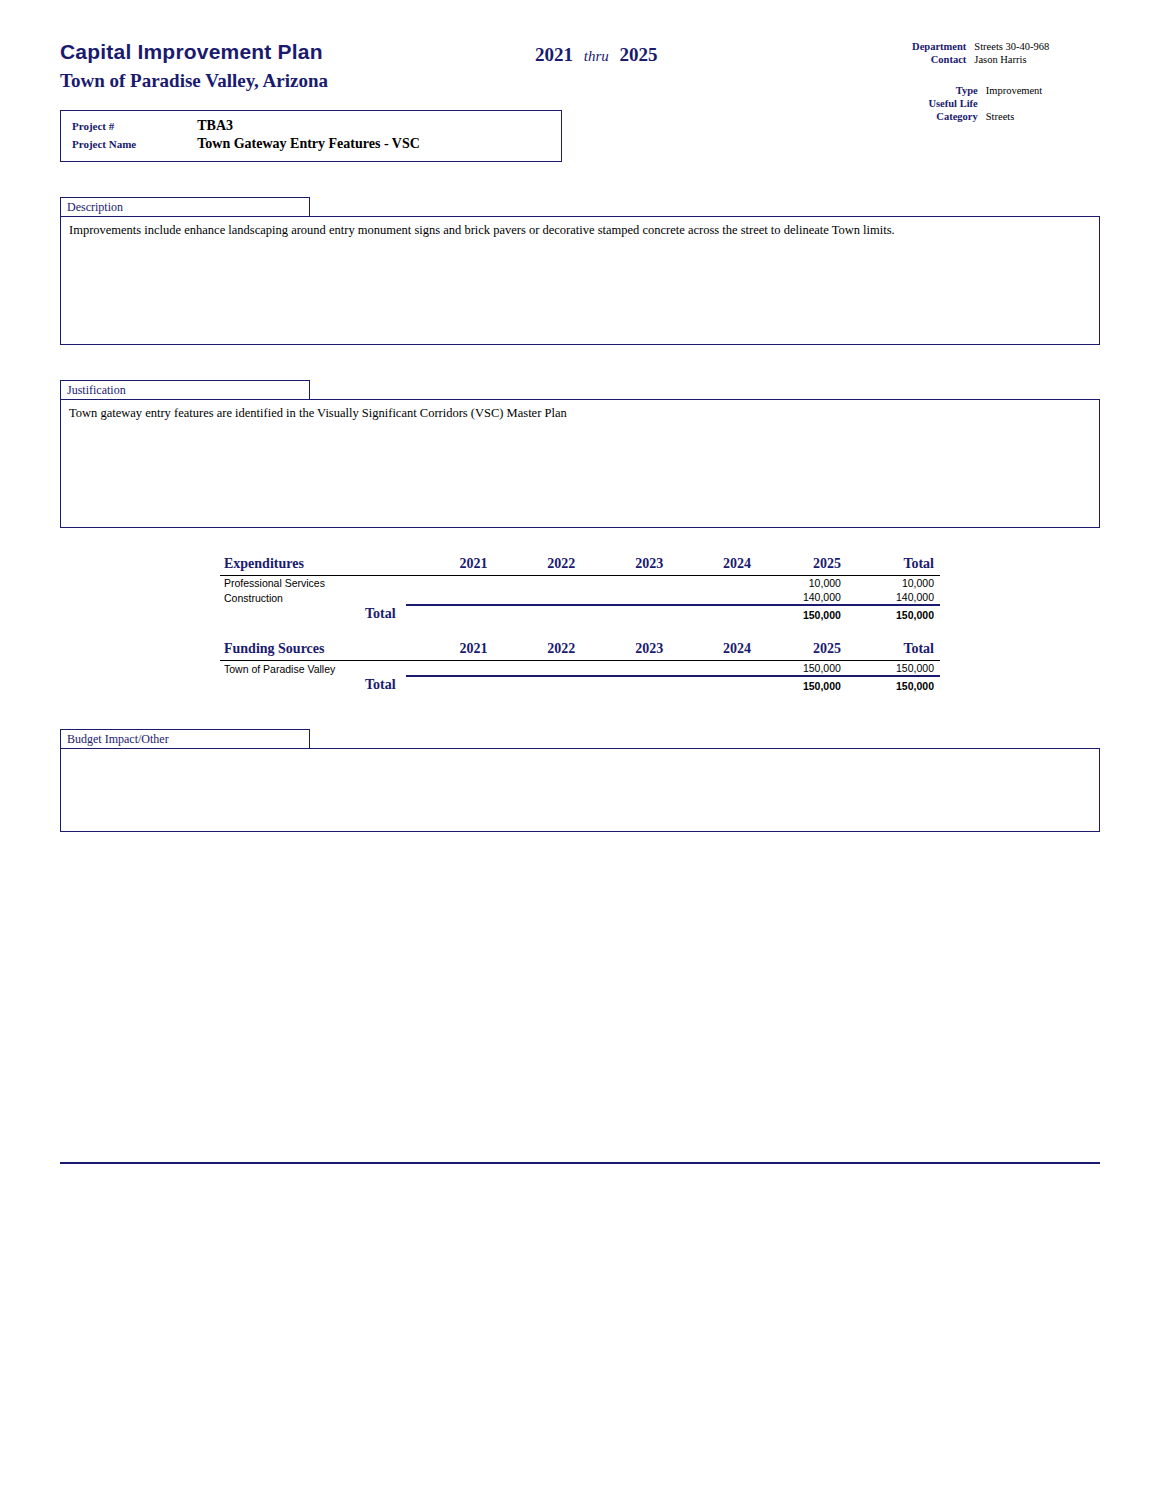Capital Improvement Plan
2021 thru 2025
| Department | Streets 30-40-968 |
| Contact | Jason Harris |
Town of Paradise Valley, Arizona
| Project # | TBA3 |
| Project Name | Town Gateway Entry Features - VSC |
| Type | Improvement |
| Useful Life | |
| Category | Streets |
Description
Improvements include enhance landscaping around entry monument signs and brick pavers or decorative stamped concrete across the street to delineate Town limits.
Justification
Town gateway entry features are identified in the Visually Significant Corridors (VSC) Master Plan
| Expenditures | 2021 | 2022 | 2023 | 2024 | 2025 | Total |
| --- | --- | --- | --- | --- | --- | --- |
| Professional Services | | | | | 10,000 | 10,000 |
| Construction | | | | | 140,000 | 140,000 |
| Total | | | | | 150,000 | 150,000 |
| Funding Sources | 2021 | 2022 | 2023 | 2024 | 2025 | Total |
| Town of Paradise Valley | | | | | 150,000 | 150,000 |
| Total | | | | | 150,000 | 150,000 |
Budget Impact/Other